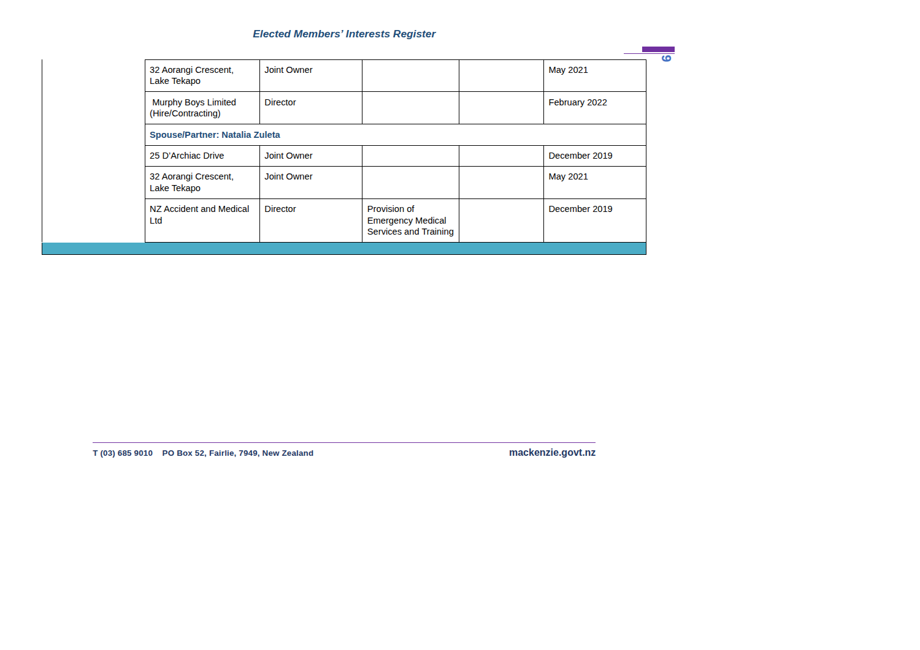Elected Members’ Interests Register
9
| | 32 Aorangi Crescent, Lake Tekapo | Joint Owner | | | May 2021 |
| Murphy Boys Limited (Hire/Contracting) | Director | | | February 2022 |
| Spouse/Partner: Natalia Zuleta |
| 25 D’Archiac Drive | Joint Owner | | | December 2019 |
| 32 Aorangi Crescent, Lake Tekapo | Joint Owner | | | May 2021 |
| NZ Accident and Medical Ltd | Director | Provision of Emergency Medical Services and Training | | December 2019 |
T (03) 685 9010 PO Box 52, Fairlie, 7949, New Zealand
mackenzie.govt.nz